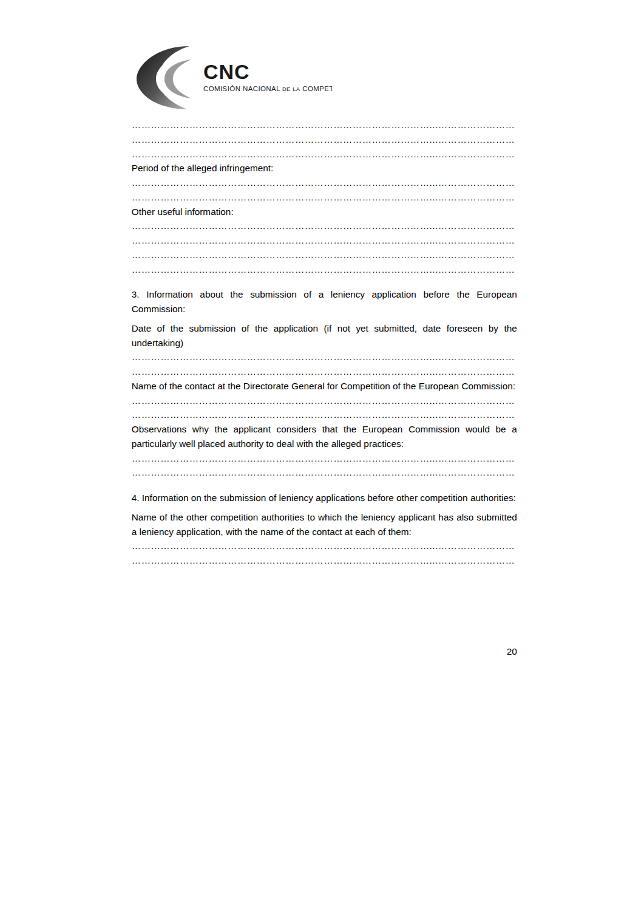CNC COMISIÓN NACIONAL DE LA COMPETENCIA
…………………………………………………………………………………...……………………
…………………………………………………………………………………...……………………
…………………………………………………………………………………...……………………
Period of the alleged infringement:
…………………………………………………………………………………...……………………
…………………………………………………………………………………...……………………
Other useful information:
…………………………………………………………………………………...……………………
…………………………………………………………………………………...……………………
…………………………………………………………………………………...……………………
…………………………………………………………………………………...……………………
3. Information about the submission of a leniency application before the European Commission:
Date of the submission of the application (if not yet submitted, date foreseen by the undertaking)
…………………………………………………………………………………...……………………
…………………………………………………………………………………...……………………
Name of the contact at the Directorate General for Competition of the European Commission:
…………………………………………………………………………………...……………………
…………………………………………………………………………………...……………………
Observations why the applicant considers that the European Commission would be a particularly well placed authority to deal with the alleged practices:
…………………………………………………………………………………...……………………
…………………………………………………………………………………...……………………
4. Information on the submission of leniency applications before other competition authorities:
Name of the other competition authorities to which the leniency applicant has also submitted a leniency application, with the name of the contact at each of them:
…………………………………………………………………………………...……………………
…………………………………………………………………………………...……………………
20